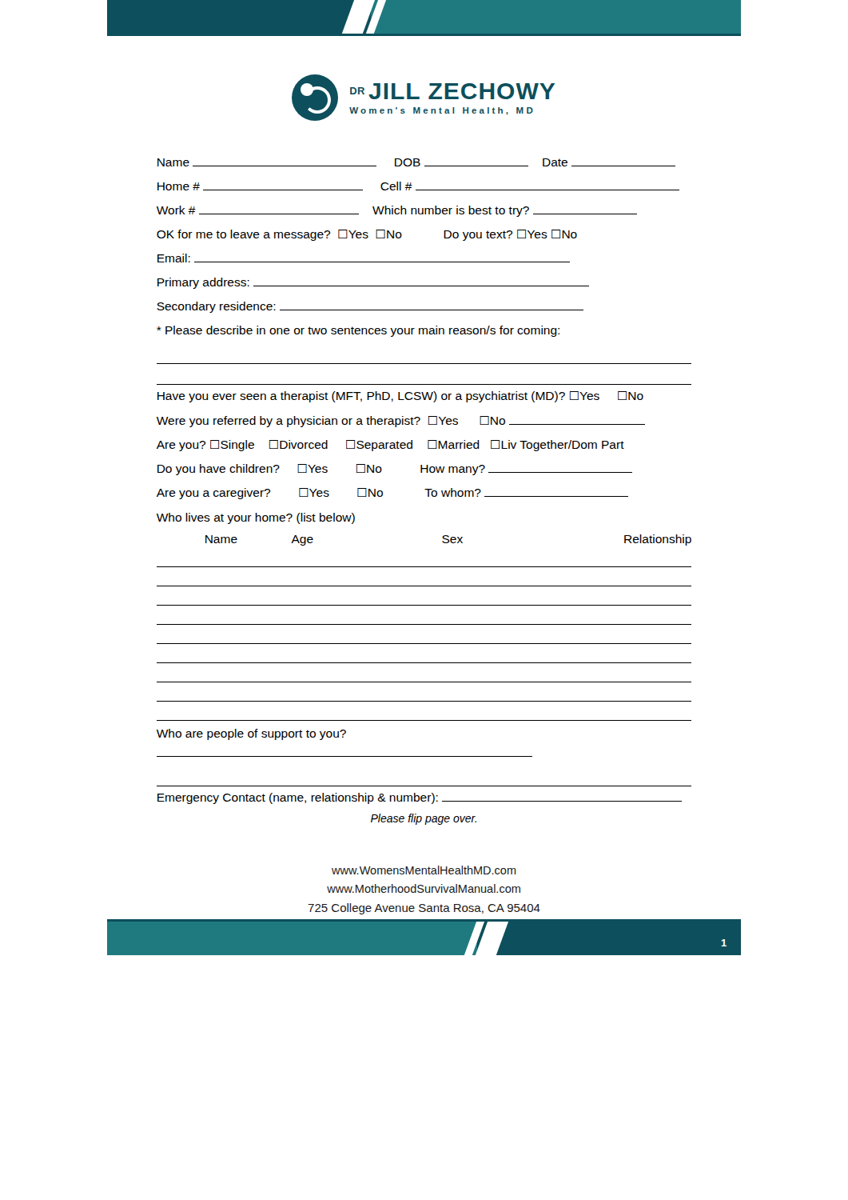DR JILL ZECHOWY
Women's Mental Health, MD
Name DOB Date
Home # Cell #
Work # Which number is best to try?
OK for me to leave a message? ☐Yes ☐No Do you text? ☐Yes ☐No
Email:
Primary address:
Secondary residence:
* Please describe in one or two sentences your main reason/s for coming:
Have you ever seen a therapist (MFT, PhD, LCSW) or a psychiatrist (MD)? ☐Yes ☐No
Were you referred by a physician or a therapist? ☐Yes ☐No
Are you? ☐Single ☐Divorced ☐Separated ☐Married ☐Liv Together/Dom Part
Do you have children? ☐Yes ☐No How many?
Are you a caregiver? ☐Yes ☐No To whom?
Who lives at your home? (list below)
Name Age Sex Relationship
Who are people of support to you?
Emergency Contact (name, relationship & number):
Please flip page over.
www.WomensMentalHealthMD.com
www.MotherhoodSurvivalManual.com
725 College Avenue Santa Rosa, CA 95404
📞707.515.6673
🖨844.255.0408
1